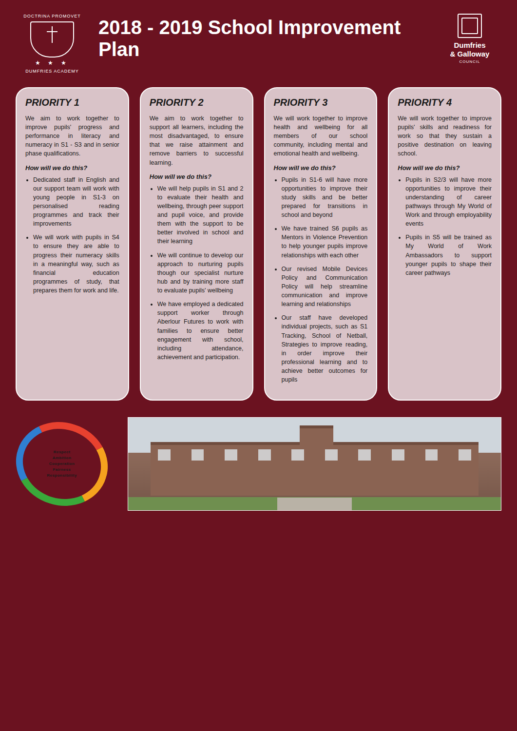DOCTRINA PROMOVET ★ ★ ★ DUMFRIES ACADEMY
2018 - 2019 School Improvement Plan
Dumfries
& Galloway
COUNCIL
PRIORITY 1
We aim to work together to improve pupils' progress and performance in literacy and numeracy in S1 - S3 and in senior phase qualifications.
How will we do this?
Dedicated staff in English and our support team will work with young people in S1-3 on personalised reading programmes and track their improvements
We will work with pupils in S4 to ensure they are able to progress their numeracy skills in a meaningful way, such as financial education programmes of study, that prepares them for work and life.
PRIORITY 2
We aim to work together to support all learners, including the most disadvantaged, to ensure that we raise attainment and remove barriers to successful learning.
How will we do this?
We will help pupils in S1 and 2 to evaluate their health and wellbeing, through peer support and pupil voice, and provide them with the support to be better involved in school and their learning
We will continue to develop our approach to nurturing pupils though our specialist nurture hub and by training more staff to evaluate pupils' wellbeing
We have employed a dedicated support worker through Aberlour Futures to work with families to ensure better engagement with school, including attendance, achievement and participation.
PRIORITY 3
We will work together to improve health and wellbeing for all members of our school community, including mental and emotional health and wellbeing.
How will we do this?
Pupils in S1-6 will have more opportunities to improve their study skills and be better prepared for transitions in school and beyond
We have trained S6 pupils as Mentors in Violence Prevention to help younger pupils improve relationships with each other
Our revised Mobile Devices Policy and Communication Policy will help streamline communication and improve learning and relationships
Our staff have developed individual projects, such as S1 Tracking, School of Netball, Strategies to improve reading, in order improve their professional learning and to achieve better outcomes for pupils
PRIORITY 4
We will work together to improve pupils' skills and readiness for work so that they sustain a positive destination on leaving school.
How will we do this?
Pupils in S2/3 will have more opportunities to improve their understanding of career pathways through My World of Work and through employability events
Pupils in S5 will be trained as My World of Work Ambassadors to support younger pupils to shape their career pathways
Respect
Ambition
Cooperation
Fairness
Responsibility